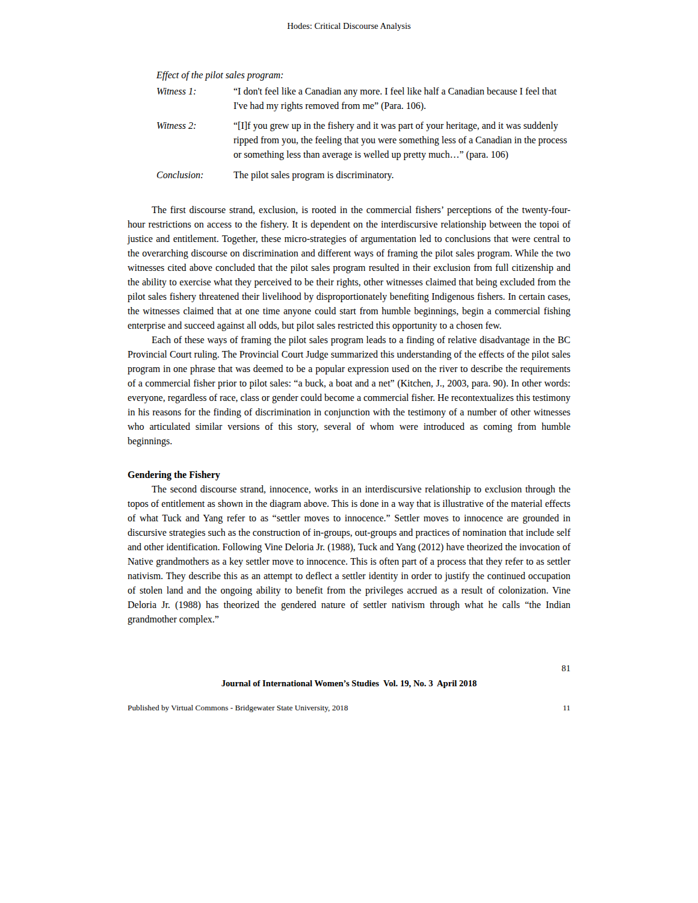Hodes: Critical Discourse Analysis
Effect of the pilot sales program:
| Witness 1: | “I don't feel like a Canadian any more. I feel like half a Canadian because I feel that I've had my rights removed from me” (Para. 106). |
| Witness 2: | “[I]f you grew up in the fishery and it was part of your heritage, and it was suddenly ripped from you, the feeling that you were something less of a Canadian in the process or something less than average is welled up pretty much…” (para. 106) |
| Conclusion: | The pilot sales program is discriminatory. |
The first discourse strand, exclusion, is rooted in the commercial fishers’ perceptions of the twenty-four-hour restrictions on access to the fishery. It is dependent on the interdiscursive relationship between the topoi of justice and entitlement. Together, these micro-strategies of argumentation led to conclusions that were central to the overarching discourse on discrimination and different ways of framing the pilot sales program. While the two witnesses cited above concluded that the pilot sales program resulted in their exclusion from full citizenship and the ability to exercise what they perceived to be their rights, other witnesses claimed that being excluded from the pilot sales fishery threatened their livelihood by disproportionately benefiting Indigenous fishers. In certain cases, the witnesses claimed that at one time anyone could start from humble beginnings, begin a commercial fishing enterprise and succeed against all odds, but pilot sales restricted this opportunity to a chosen few.
Each of these ways of framing the pilot sales program leads to a finding of relative disadvantage in the BC Provincial Court ruling. The Provincial Court Judge summarized this understanding of the effects of the pilot sales program in one phrase that was deemed to be a popular expression used on the river to describe the requirements of a commercial fisher prior to pilot sales: “a buck, a boat and a net” (Kitchen, J., 2003, para. 90). In other words: everyone, regardless of race, class or gender could become a commercial fisher. He recontextualizes this testimony in his reasons for the finding of discrimination in conjunction with the testimony of a number of other witnesses who articulated similar versions of this story, several of whom were introduced as coming from humble beginnings.
Gendering the Fishery
The second discourse strand, innocence, works in an interdiscursive relationship to exclusion through the topos of entitlement as shown in the diagram above. This is done in a way that is illustrative of the material effects of what Tuck and Yang refer to as “settler moves to innocence.” Settler moves to innocence are grounded in discursive strategies such as the construction of in-groups, out-groups and practices of nomination that include self and other identification. Following Vine Deloria Jr. (1988), Tuck and Yang (2012) have theorized the invocation of Native grandmothers as a key settler move to innocence. This is often part of a process that they refer to as settler nativism. They describe this as an attempt to deflect a settler identity in order to justify the continued occupation of stolen land and the ongoing ability to benefit from the privileges accrued as a result of colonization. Vine Deloria Jr. (1988) has theorized the gendered nature of settler nativism through what he calls “the Indian grandmother complex.”
81
Journal of International Women’s Studies Vol. 19, No. 3 April 2018
Published by Virtual Commons - Bridgewater State University, 2018 11